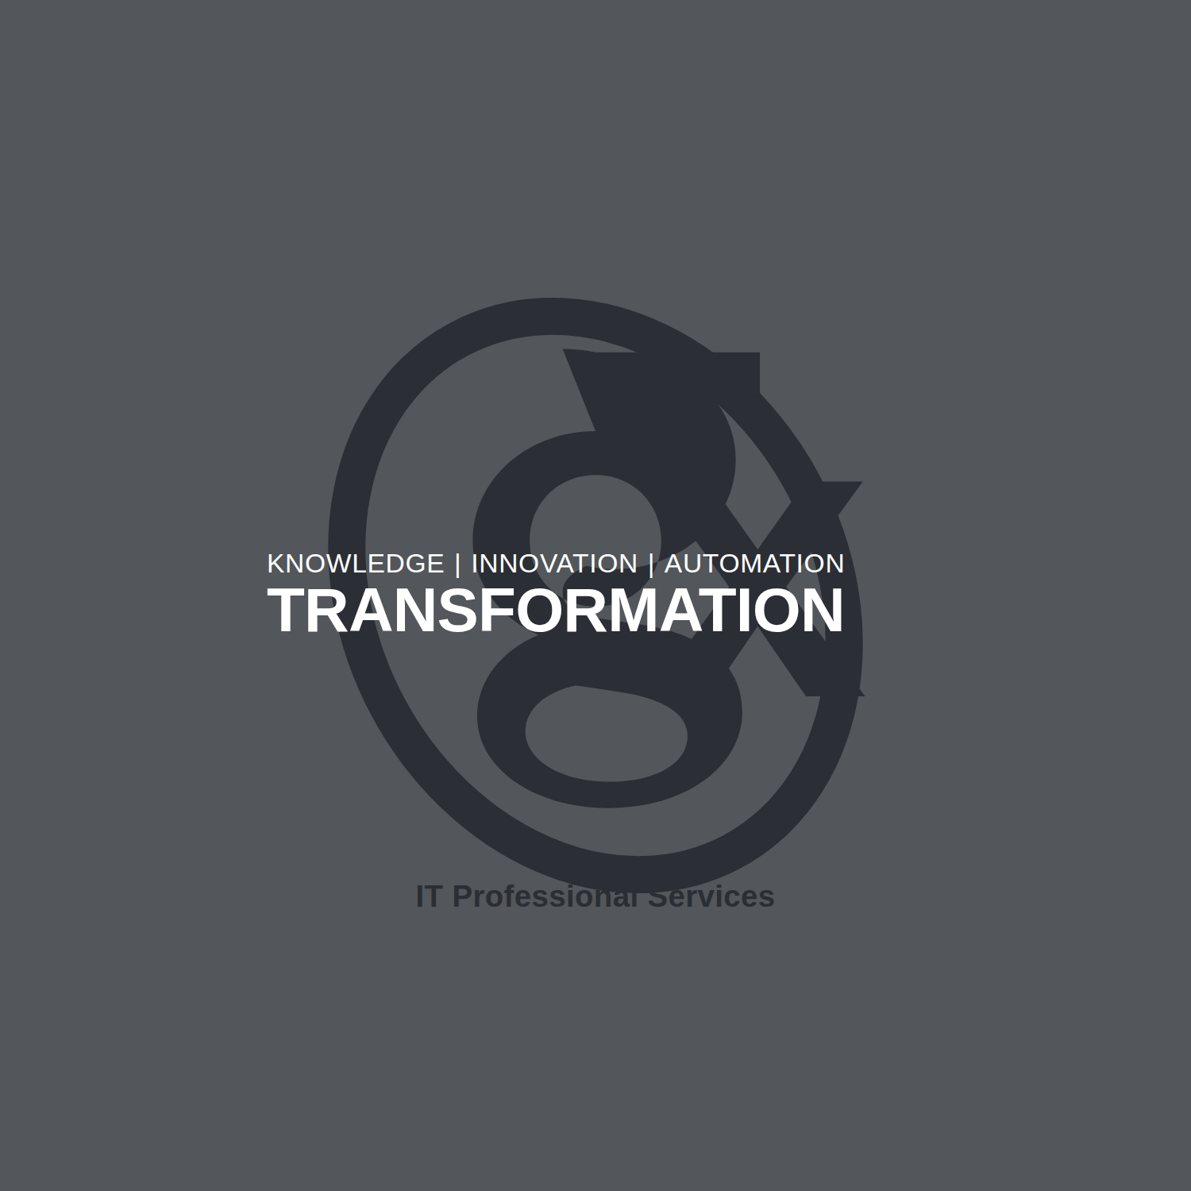KNOWLEDGE|INNOVATION|AUTOMATION TRANSFORMATION
IT Professional Services